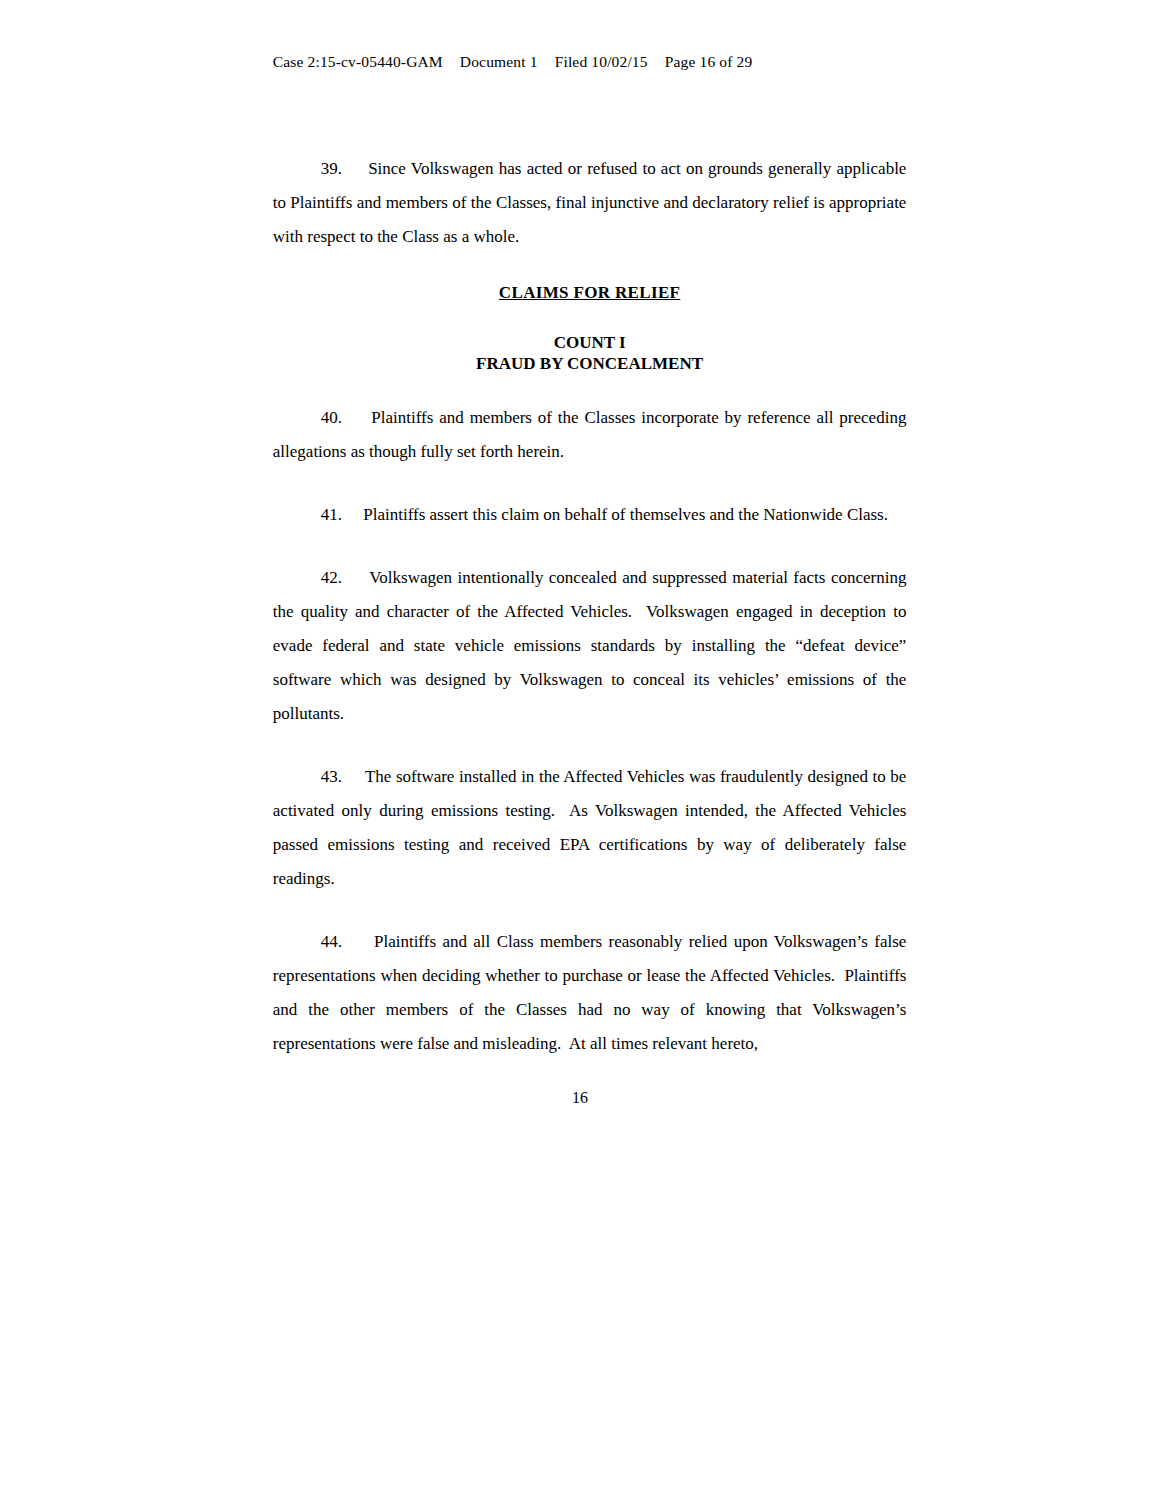Case 2:15-cv-05440-GAM Document 1 Filed 10/02/15 Page 16 of 29
39. Since Volkswagen has acted or refused to act on grounds generally applicable to Plaintiffs and members of the Classes, final injunctive and declaratory relief is appropriate with respect to the Class as a whole.
CLAIMS FOR RELIEF
COUNT I
FRAUD BY CONCEALMENT
40. Plaintiffs and members of the Classes incorporate by reference all preceding allegations as though fully set forth herein.
41. Plaintiffs assert this claim on behalf of themselves and the Nationwide Class.
42. Volkswagen intentionally concealed and suppressed material facts concerning the quality and character of the Affected Vehicles. Volkswagen engaged in deception to evade federal and state vehicle emissions standards by installing the “defeat device” software which was designed by Volkswagen to conceal its vehicles’ emissions of the pollutants.
43. The software installed in the Affected Vehicles was fraudulently designed to be activated only during emissions testing. As Volkswagen intended, the Affected Vehicles passed emissions testing and received EPA certifications by way of deliberately false readings.
44. Plaintiffs and all Class members reasonably relied upon Volkswagen’s false representations when deciding whether to purchase or lease the Affected Vehicles. Plaintiffs and the other members of the Classes had no way of knowing that Volkswagen’s representations were false and misleading. At all times relevant hereto,
16